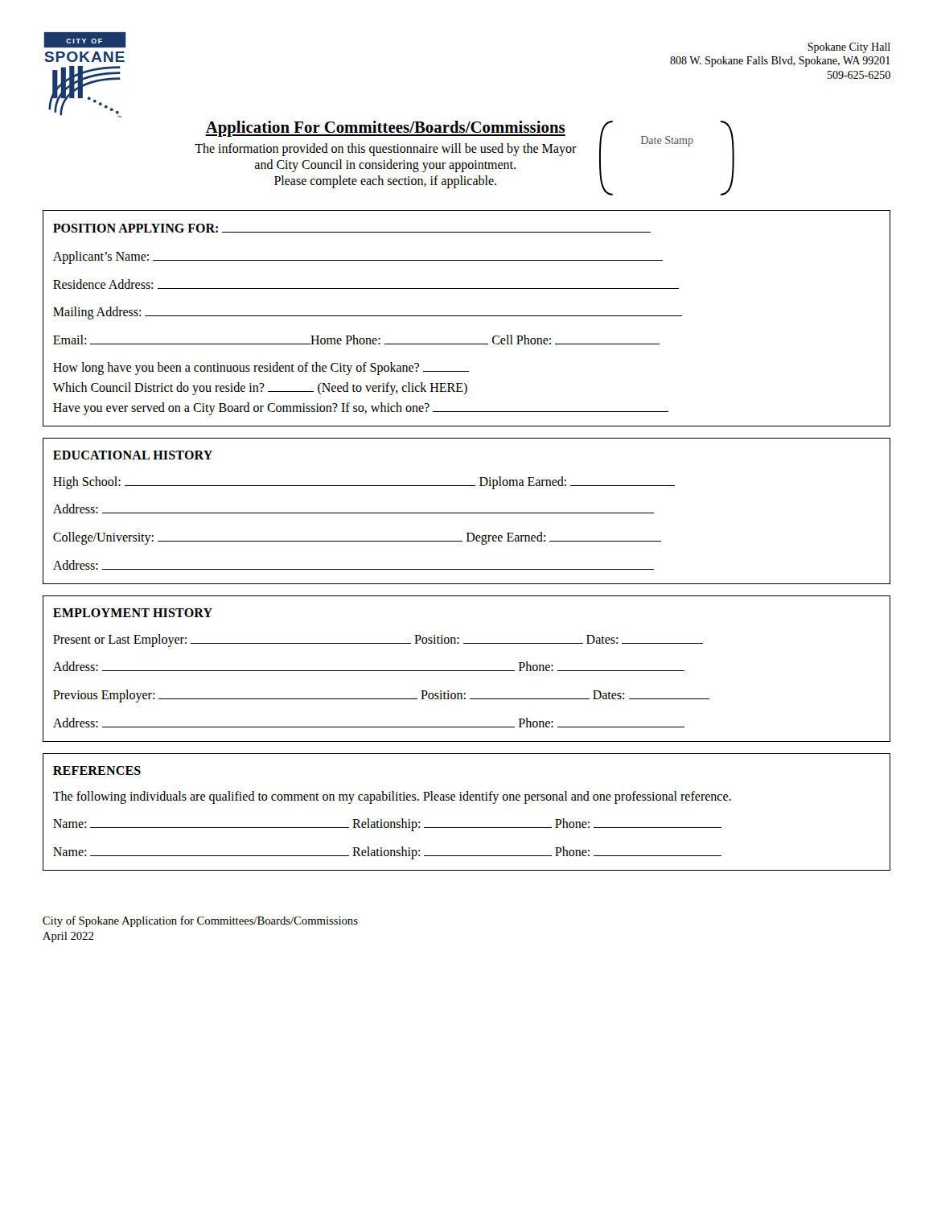CITY OF SPOKANE ™
Spokane City Hall
808 W. Spokane Falls Blvd, Spokane, WA 99201
509-625-6250
Application For Committees/Boards/Commissions
The information provided on this questionnaire will be used by the Mayor
and City Council in considering your appointment.
Please complete each section, if applicable.
Date Stamp
POSITION APPLYING FOR:
Applicant’s Name:
Residence Address:
Mailing Address:
Email: Home Phone: Cell Phone:
How long have you been a continuous resident of the City of Spokane?
Which Council District do you reside in? (Need to verify, click HERE)
Have you ever served on a City Board or Commission? If so, which one?
EDUCATIONAL HISTORY
High School: Diploma Earned:
Address:
College/University: Degree Earned:
Address:
EMPLOYMENT HISTORY
Present or Last Employer: Position: Dates:
Address: Phone:
Previous Employer: Position: Dates:
Address: Phone:
REFERENCES
The following individuals are qualified to comment on my capabilities. Please identify one personal and one professional reference.
Name: Relationship: Phone:
Name: Relationship: Phone:
City of Spokane Application for Committees/Boards/Commissions
April 2022